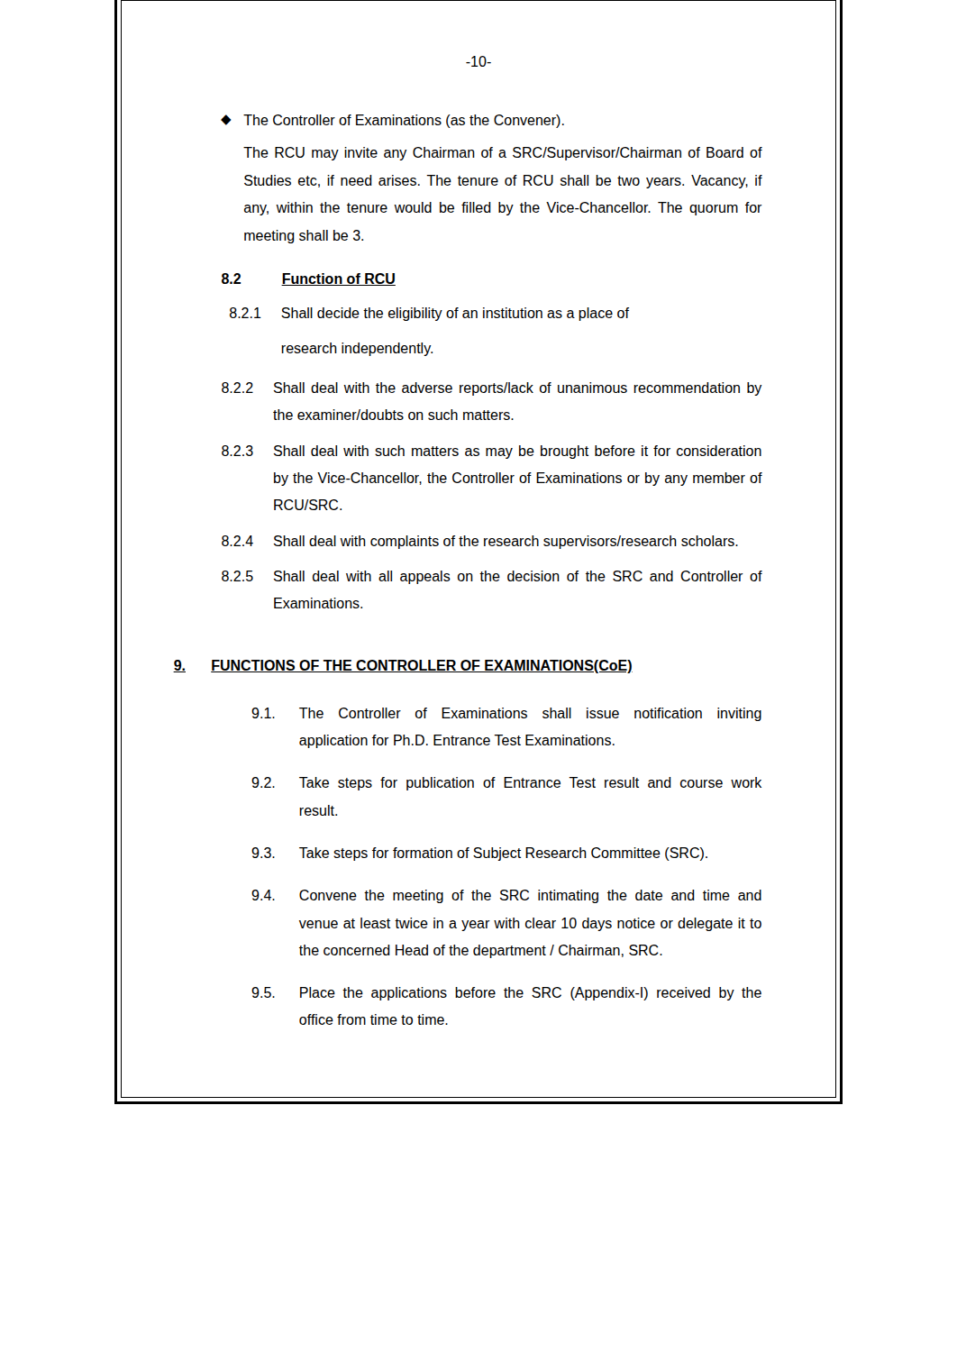-10-
◆
The Controller of Examinations (as the Convener).
The RCU may invite any Chairman of a SRC/Supervisor/Chairman of Board of Studies etc, if need arises. The tenure of RCU shall be two years. Vacancy, if any, within the tenure would be filled by the Vice-Chancellor. The quorum for meeting shall be 3.
8.2 Function of RCU
8.2.1 Shall decide the eligibility of an institution as a place of
research independently.
8.2.2 Shall deal with the adverse reports/lack of unanimous recommendation by the examiner/doubts on such matters.
8.2.3 Shall deal with such matters as may be brought before it for consideration by the Vice-Chancellor, the Controller of Examinations or by any member of RCU/SRC.
8.2.4 Shall deal with complaints of the research supervisors/research scholars.
8.2.5 Shall deal with all appeals on the decision of the SRC and Controller of Examinations.
9. FUNCTIONS OF THE CONTROLLER OF EXAMINATIONS(CoE)
9.1. The Controller of Examinations shall issue notification inviting application for Ph.D. Entrance Test Examinations.
9.2. Take steps for publication of Entrance Test result and course work result.
9.3. Take steps for formation of Subject Research Committee (SRC).
9.4. Convene the meeting of the SRC intimating the date and time and venue at least twice in a year with clear 10 days notice or delegate it to the concerned Head of the department / Chairman, SRC.
9.5. Place the applications before the SRC (Appendix-I) received by the office from time to time.